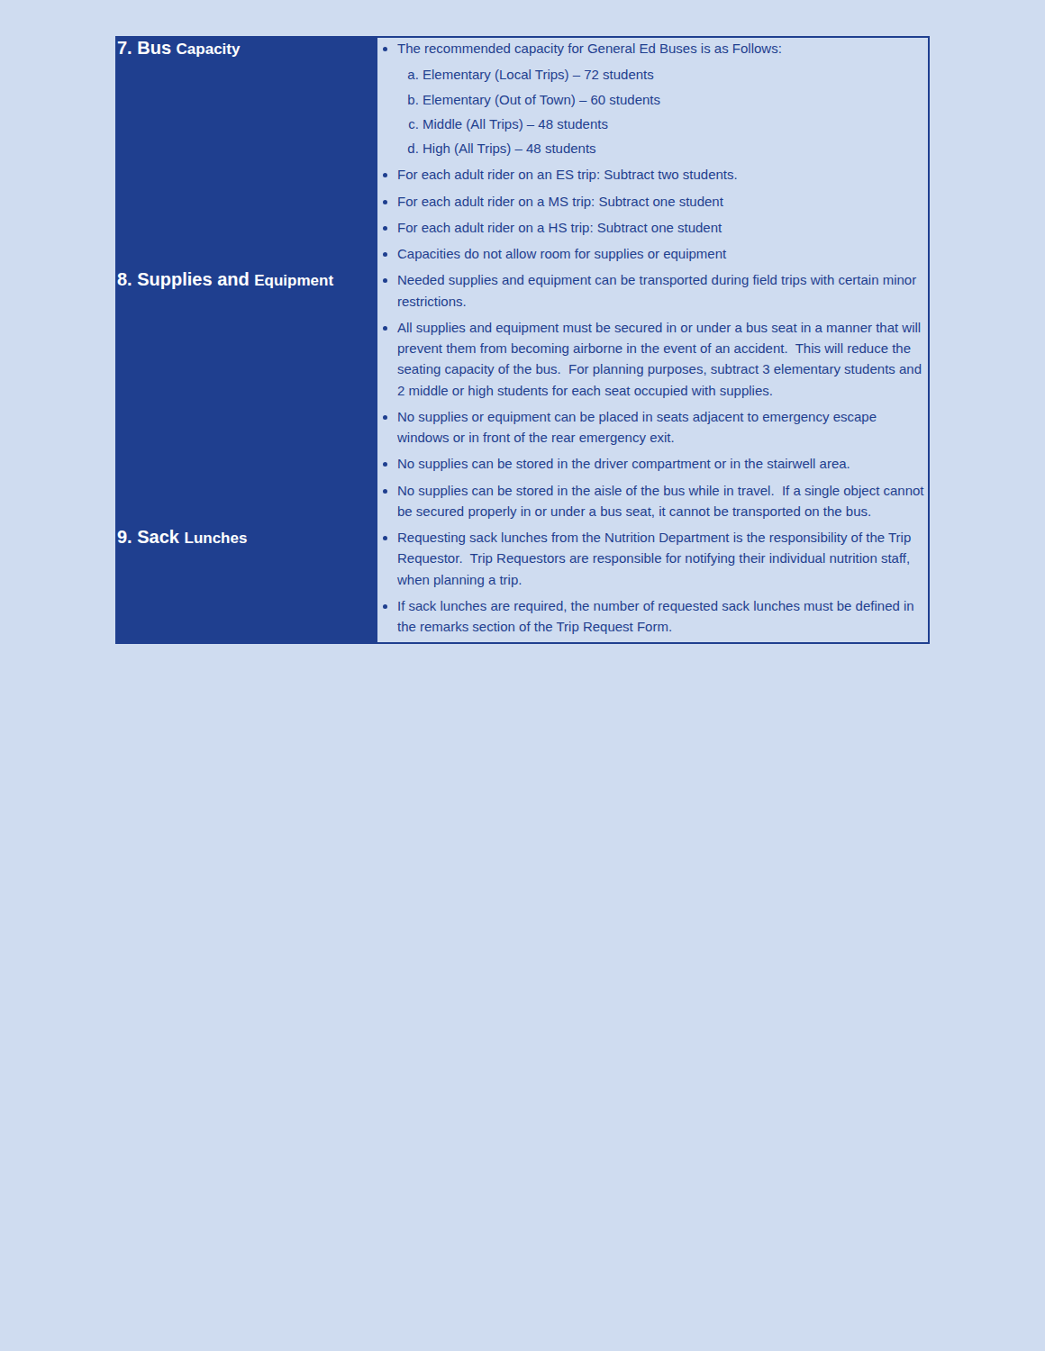| 7. Bus Capacity | The recommended capacity for General Ed Buses is as Follows: Elementary (Local Trips) – 72 students Elementary (Out of Town) – 60 students Middle (All Trips) – 48 students High (All Trips) – 48 students For each adult rider on an ES trip: Subtract two students. For each adult rider on a MS trip: Subtract one student For each adult rider on a HS trip: Subtract one student Capacities do not allow room for supplies or equipment |
| 8. Supplies and Equipment | Needed supplies and equipment can be transported during field trips with certain minor restrictions. All supplies and equipment must be secured in or under a bus seat in a manner that will prevent them from becoming airborne in the event of an accident. This will reduce the seating capacity of the bus. For planning purposes, subtract 3 elementary students and 2 middle or high students for each seat occupied with supplies. No supplies or equipment can be placed in seats adjacent to emergency escape windows or in front of the rear emergency exit. No supplies can be stored in the driver compartment or in the stairwell area. No supplies can be stored in the aisle of the bus while in travel. If a single object cannot be secured properly in or under a bus seat, it cannot be transported on the bus. |
| 9. Sack Lunches | Requesting sack lunches from the Nutrition Department is the responsibility of the Trip Requestor. Trip Requestors are responsible for notifying their individual nutrition staff, when planning a trip. If sack lunches are required, the number of requested sack lunches must be defined in the remarks section of the Trip Request Form. |